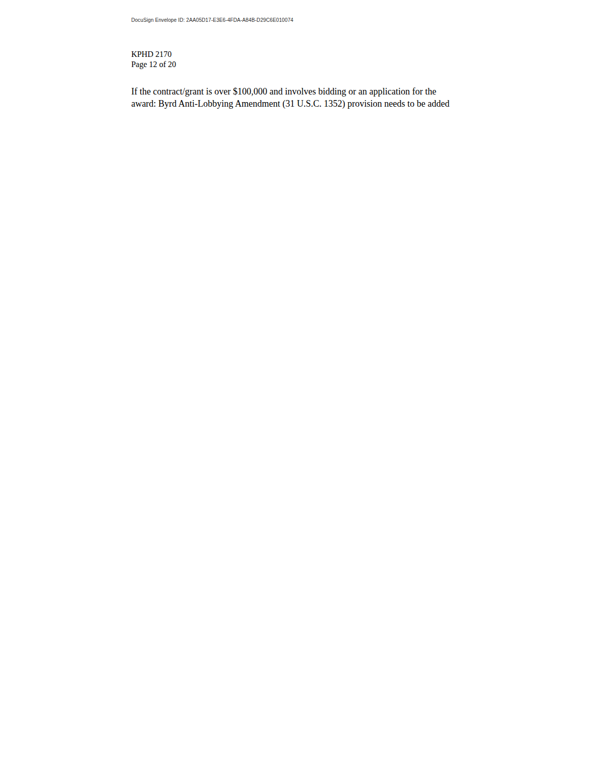DocuSign Envelope ID: 2AA05D17-E3E6-4FDA-A84B-D29C6E010074
KPHD 2170 Page 12 of 20
If the contract/grant is over $100,000 and involves bidding or an application for the award: Byrd Anti-Lobbying Amendment (31 U.S.C. 1352) provision needs to be added